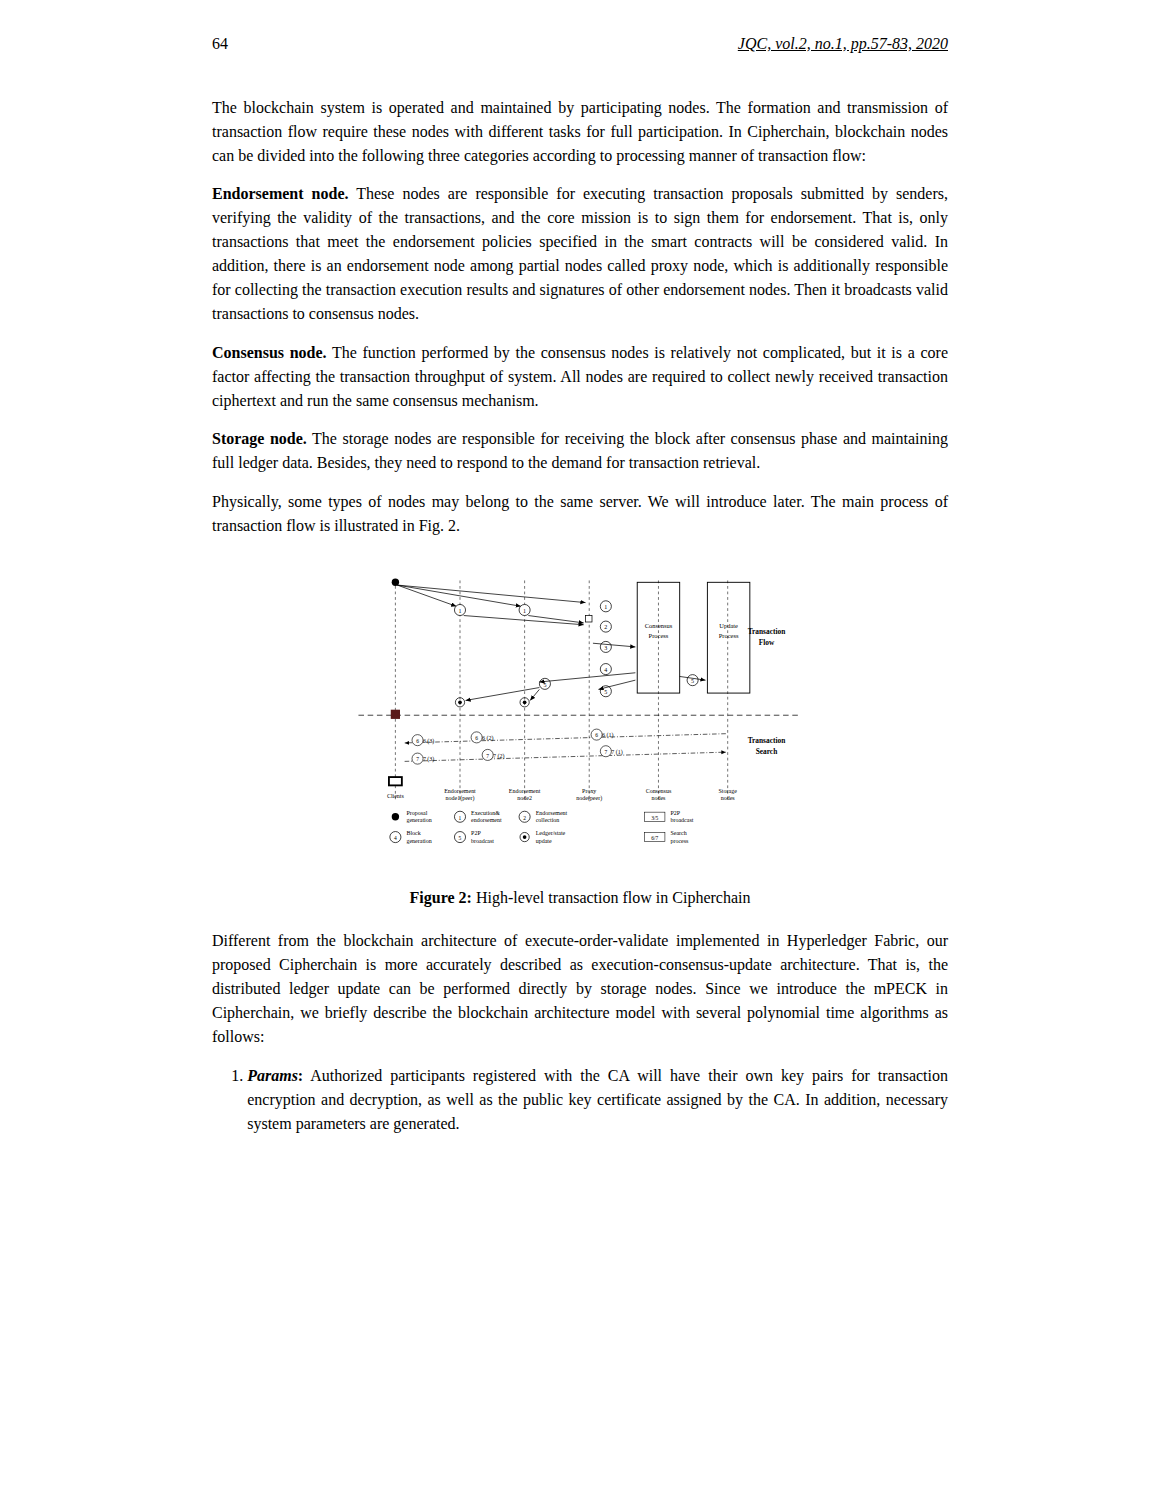64 JQC, vol.2, no.1, pp.57-83, 2020
The blockchain system is operated and maintained by participating nodes. The formation and transmission of transaction flow require these nodes with different tasks for full participation. In Cipherchain, blockchain nodes can be divided into the following three categories according to processing manner of transaction flow:
Endorsement node. These nodes are responsible for executing transaction proposals submitted by senders, verifying the validity of the transactions, and the core mission is to sign them for endorsement. That is, only transactions that meet the endorsement policies specified in the smart contracts will be considered valid. In addition, there is an endorsement node among partial nodes called proxy node, which is additionally responsible for collecting the transaction execution results and signatures of other endorsement nodes. Then it broadcasts valid transactions to consensus nodes.
Consensus node. The function performed by the consensus nodes is relatively not complicated, but it is a core factor affecting the transaction throughput of system. All nodes are required to collect newly received transaction ciphertext and run the same consensus mechanism.
Storage node. The storage nodes are responsible for receiving the block after consensus phase and maintaining full ledger data. Besides, they need to respond to the demand for transaction retrieval.
Physically, some types of nodes may belong to the same server. We will introduce later. The main process of transaction flow is illustrated in Fig. 2.
Consensus Process Update Process 1 1 1 2 3 4 5 5 5 Transaction Flow Transaction Search 6 (3) 6 6 (2) 6 6 (1) 6 7 (3) 7 7 (2) 7 7 (1) 7 Clients Endorsement node1(peer) Endorsement node2 Proxy node(peer) Consensus nodes Storage nodes Proposal generation 1 Execution& endorsement 2 Endorsement collection 3/5 P2P broadcast 4 Block generation 5 P2P broadcast Ledger/state update 6/7 Search process
Figure 2: High-level transaction flow in Cipherchain
Different from the blockchain architecture of execute-order-validate implemented in Hyperledger Fabric, our proposed Cipherchain is more accurately described as execution-consensus-update architecture. That is, the distributed ledger update can be performed directly by storage nodes. Since we introduce the mPECK in Cipherchain, we briefly describe the blockchain architecture model with several polynomial time algorithms as follows:
Params: Authorized participants registered with the CA will have their own key pairs for transaction encryption and decryption, as well as the public key certificate assigned by the CA. In addition, necessary system parameters are generated.